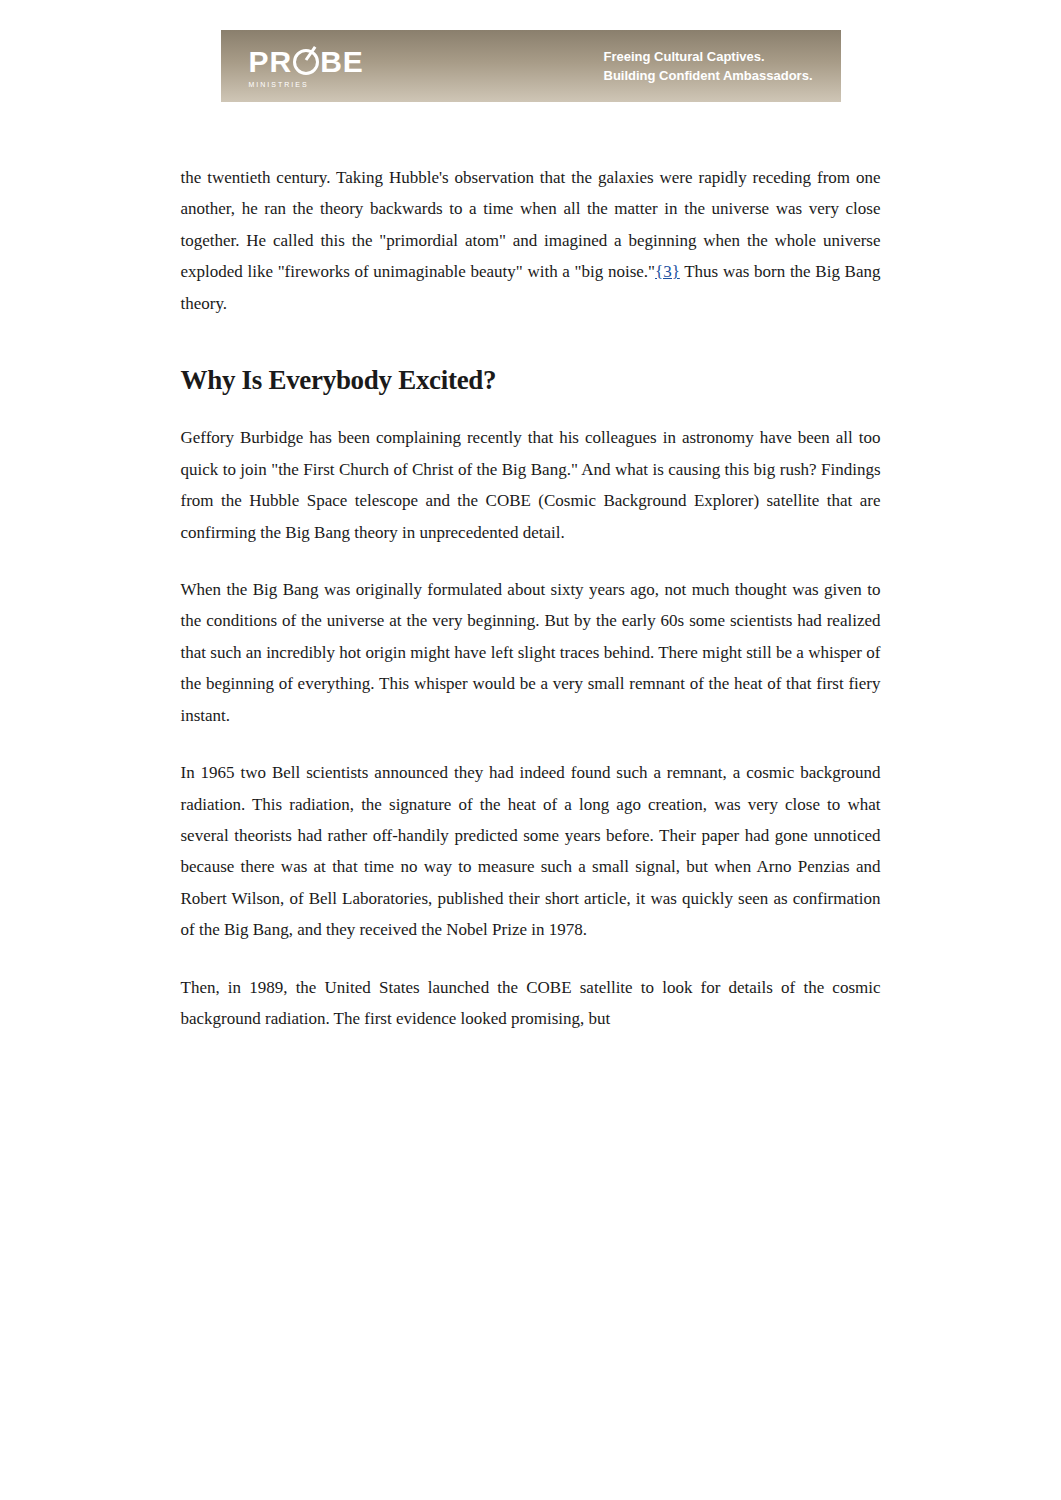PR BE
MINISTRIES
Freeing Cultural Captives.
Building Confident Ambassadors.
the twentieth century. Taking Hubble's observation that the galaxies were rapidly receding from one another, he ran the theory backwards to a time when all the matter in the universe was very close together. He called this the "primordial atom" and imagined a beginning when the whole universe exploded like "fireworks of unimaginable beauty" with a "big noise."{3} Thus was born the Big Bang theory.
Why Is Everybody Excited?
Geffory Burbidge has been complaining recently that his colleagues in astronomy have been all too quick to join "the First Church of Christ of the Big Bang." And what is causing this big rush? Findings from the Hubble Space telescope and the COBE (Cosmic Background Explorer) satellite that are confirming the Big Bang theory in unprecedented detail.
When the Big Bang was originally formulated about sixty years ago, not much thought was given to the conditions of the universe at the very beginning. But by the early 60s some scientists had realized that such an incredibly hot origin might have left slight traces behind. There might still be a whisper of the beginning of everything. This whisper would be a very small remnant of the heat of that first fiery instant.
In 1965 two Bell scientists announced they had indeed found such a remnant, a cosmic background radiation. This radiation, the signature of the heat of a long ago creation, was very close to what several theorists had rather off-handily predicted some years before. Their paper had gone unnoticed because there was at that time no way to measure such a small signal, but when Arno Penzias and Robert Wilson, of Bell Laboratories, published their short article, it was quickly seen as confirmation of the Big Bang, and they received the Nobel Prize in 1978.
Then, in 1989, the United States launched the COBE satellite to look for details of the cosmic background radiation. The first evidence looked promising, but